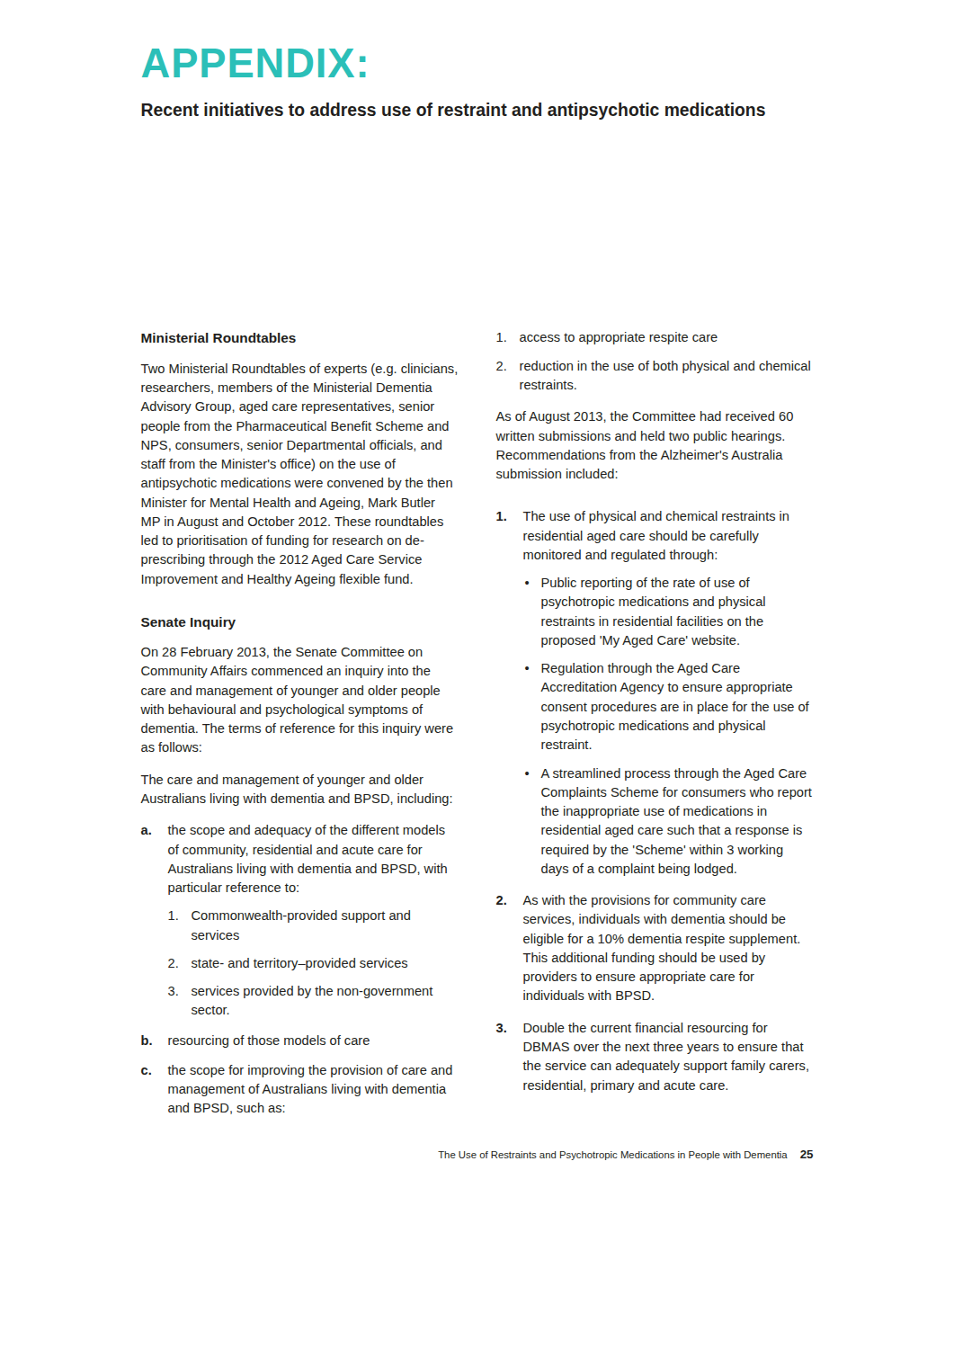Appendix:
Recent initiatives to address use of restraint and antipsychotic medications
Ministerial Roundtables
Two Ministerial Roundtables of experts (e.g. clinicians, researchers, members of the Ministerial Dementia Advisory Group, aged care representatives, senior people from the Pharmaceutical Benefit Scheme and NPS, consumers, senior Departmental officials, and staff from the Minister's office) on the use of antipsychotic medications were convened by the then Minister for Mental Health and Ageing, Mark Butler MP in August and October 2012. These roundtables led to prioritisation of funding for research on de-prescribing through the 2012 Aged Care Service Improvement and Healthy Ageing flexible fund.
Senate Inquiry
On 28 February 2013, the Senate Committee on Community Affairs commenced an inquiry into the care and management of younger and older people with behavioural and psychological symptoms of dementia. The terms of reference for this inquiry were as follows:
The care and management of younger and older Australians living with dementia and BPSD, including:
a. the scope and adequacy of the different models of community, residential and acute care for Australians living with dementia and BPSD, with particular reference to:
1. Commonwealth-provided support and services
2. state- and territory–provided services
3. services provided by the non-government sector.
b. resourcing of those models of care
c. the scope for improving the provision of care and management of Australians living with dementia and BPSD, such as:
1. access to appropriate respite care
2. reduction in the use of both physical and chemical restraints.
As of August 2013, the Committee had received 60 written submissions and held two public hearings. Recommendations from the Alzheimer's Australia submission included:
1. The use of physical and chemical restraints in residential aged care should be carefully monitored and regulated through:
Public reporting of the rate of use of psychotropic medications and physical restraints in residential facilities on the proposed 'My Aged Care' website.
Regulation through the Aged Care Accreditation Agency to ensure appropriate consent procedures are in place for the use of psychotropic medications and physical restraint.
A streamlined process through the Aged Care Complaints Scheme for consumers who report the inappropriate use of medications in residential aged care such that a response is required by the 'Scheme' within 3 working days of a complaint being lodged.
2. As with the provisions for community care services, individuals with dementia should be eligible for a 10% dementia respite supplement. This additional funding should be used by providers to ensure appropriate care for individuals with BPSD.
3. Double the current financial resourcing for DBMAS over the next three years to ensure that the service can adequately support family carers, residential, primary and acute care.
The Use of Restraints and Psychotropic Medications in People with Dementia25